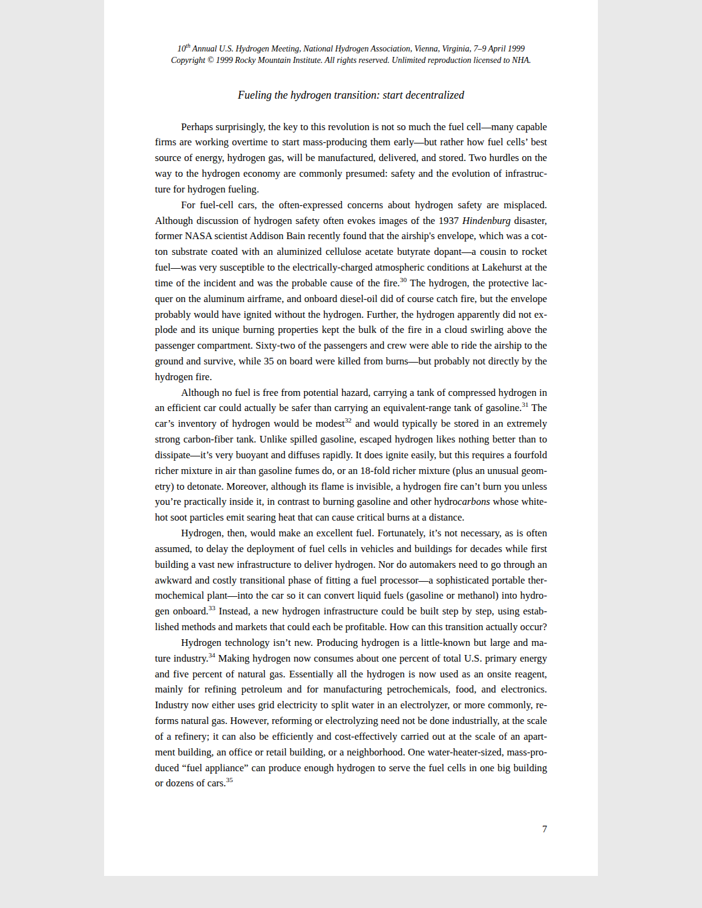10th Annual U.S. Hydrogen Meeting, National Hydrogen Association, Vienna, Virginia, 7–9 April 1999 Copyright © 1999 Rocky Mountain Institute. All rights reserved. Unlimited reproduction licensed to NHA.
Fueling the hydrogen transition: start decentralized
Perhaps surprisingly, the key to this revolution is not so much the fuel cell—many capable firms are working overtime to start mass-producing them early—but rather how fuel cells’ best source of energy, hydrogen gas, will be manufactured, delivered, and stored. Two hurdles on the way to the hydrogen economy are commonly presumed: safety and the evolution of infrastructure for hydrogen fueling.
For fuel-cell cars, the often-expressed concerns about hydrogen safety are misplaced. Although discussion of hydrogen safety often evokes images of the 1937 Hindenburg disaster, former NASA scientist Addison Bain recently found that the airship's envelope, which was a cotton substrate coated with an aluminized cellulose acetate butyrate dopant—a cousin to rocket fuel—was very susceptible to the electrically-charged atmospheric conditions at Lakehurst at the time of the incident and was the probable cause of the fire.30 The hydrogen, the protective lacquer on the aluminum airframe, and onboard diesel-oil did of course catch fire, but the envelope probably would have ignited without the hydrogen. Further, the hydrogen apparently did not explode and its unique burning properties kept the bulk of the fire in a cloud swirling above the passenger compartment. Sixty-two of the passengers and crew were able to ride the airship to the ground and survive, while 35 on board were killed from burns—but probably not directly by the hydrogen fire.
Although no fuel is free from potential hazard, carrying a tank of compressed hydrogen in an efficient car could actually be safer than carrying an equivalent-range tank of gasoline.31 The car’s inventory of hydrogen would be modest32 and would typically be stored in an extremely strong carbon-fiber tank. Unlike spilled gasoline, escaped hydrogen likes nothing better than to dissipate—it’s very buoyant and diffuses rapidly. It does ignite easily, but this requires a fourfold richer mixture in air than gasoline fumes do, or an 18-fold richer mixture (plus an unusual geometry) to detonate. Moreover, although its flame is invisible, a hydrogen fire can’t burn you unless you’re practically inside it, in contrast to burning gasoline and other hydrocarbons whose white-hot soot particles emit searing heat that can cause critical burns at a distance.
Hydrogen, then, would make an excellent fuel. Fortunately, it’s not necessary, as is often assumed, to delay the deployment of fuel cells in vehicles and buildings for decades while first building a vast new infrastructure to deliver hydrogen. Nor do automakers need to go through an awkward and costly transitional phase of fitting a fuel processor—a sophisticated portable thermochemical plant—into the car so it can convert liquid fuels (gasoline or methanol) into hydrogen onboard.33 Instead, a new hydrogen infrastructure could be built step by step, using established methods and markets that could each be profitable. How can this transition actually occur?
Hydrogen technology isn’t new. Producing hydrogen is a little-known but large and mature industry.34 Making hydrogen now consumes about one percent of total U.S. primary energy and five percent of natural gas. Essentially all the hydrogen is now used as an onsite reagent, mainly for refining petroleum and for manufacturing petrochemicals, food, and electronics. Industry now either uses grid electricity to split water in an electrolyzer, or more commonly, reforms natural gas. However, reforming or electrolyzing need not be done industrially, at the scale of a refinery; it can also be efficiently and cost-effectively carried out at the scale of an apartment building, an office or retail building, or a neighborhood. One water-heater-sized, mass-produced “fuel appliance” can produce enough hydrogen to serve the fuel cells in one big building or dozens of cars.35
7